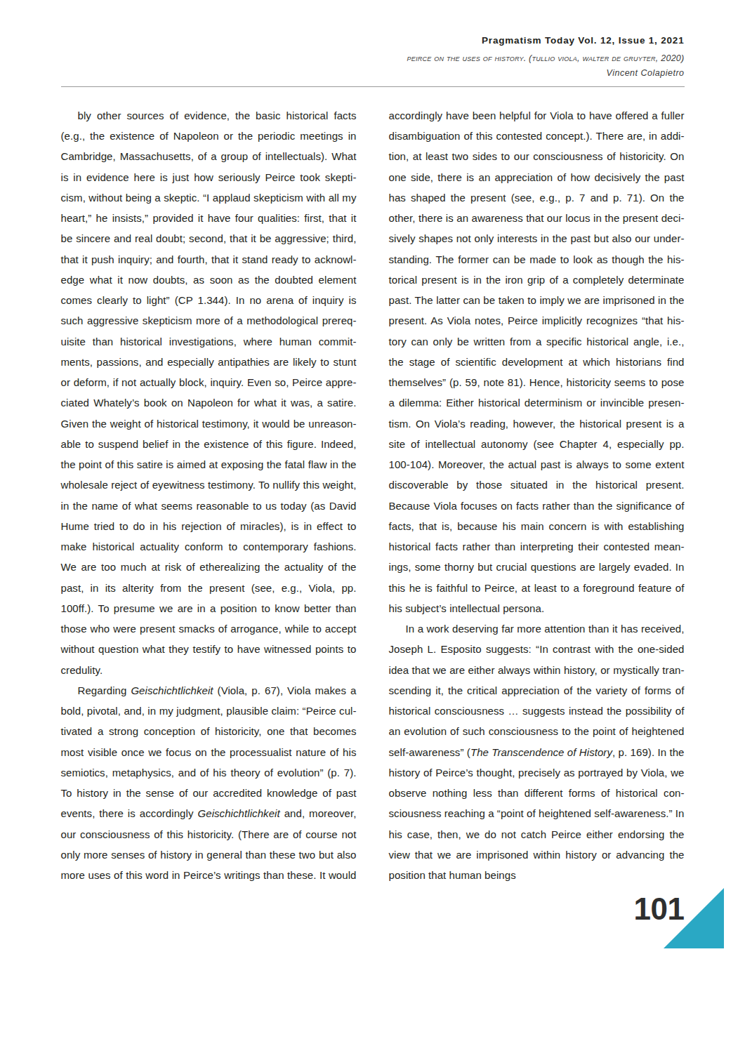Pragmatism Today Vol. 12, Issue 1, 2021
Peirce on the Uses of History. (Tullio Viola, Walter de Gruyter, 2020)
Vincent Colapietro
bly other sources of evidence, the basic historical facts (e.g., the existence of Napoleon or the periodic meetings in Cambridge, Massachusetts, of a group of intellectuals). What is in evidence here is just how seriously Peirce took skepticism, without being a skeptic. “I applaud skepticism with all my heart,” he insists,” provided it have four qualities: first, that it be sincere and real doubt; second, that it be aggressive; third, that it push inquiry; and fourth, that it stand ready to acknowledge what it now doubts, as soon as the doubted element comes clearly to light” (CP 1.344). In no arena of inquiry is such aggressive skepticism more of a methodological prerequisite than historical investigations, where human commitments, passions, and especially antipathies are likely to stunt or deform, if not actually block, inquiry. Even so, Peirce appreciated Whately’s book on Napoleon for what it was, a satire. Given the weight of historical testimony, it would be unreasonable to suspend belief in the existence of this figure. Indeed, the point of this satire is aimed at exposing the fatal flaw in the wholesale reject of eyewitness testimony. To nullify this weight, in the name of what seems reasonable to us today (as David Hume tried to do in his rejection of miracles), is in effect to make historical actuality conform to contemporary fashions. We are too much at risk of etherealizing the actuality of the past, in its alterity from the present (see, e.g., Viola, pp. 100ff.). To presume we are in a position to know better than those who were present smacks of arrogance, while to accept without question what they testify to have witnessed points to credulity.
Regarding Geischichtlichkeit (Viola, p. 67), Viola makes a bold, pivotal, and, in my judgment, plausible claim: “Peirce cultivated a strong conception of historicity, one that becomes most visible once we focus on the processualist nature of his semiotics, metaphysics, and of his theory of evolution” (p. 7). To history in the sense of our accredited knowledge of past events, there is accordingly Geischichtlichkeit and, moreover, our consciousness of this historicity. (There are of course not only more senses of history in general than these two but also more uses of this word in Peirce’s writings than these. It would accordingly have been helpful for Viola to have offered a fuller disambiguation of this contested concept.). There are, in addition, at least two sides to our consciousness of historicity. On one side, there is an appreciation of how decisively the past has shaped the present (see, e.g., p. 7 and p. 71). On the other, there is an awareness that our locus in the present decisively shapes not only interests in the past but also our understanding. The former can be made to look as though the historical present is in the iron grip of a completely determinate past. The latter can be taken to imply we are imprisoned in the present. As Viola notes, Peirce implicitly recognizes “that history can only be written from a specific historical angle, i.e., the stage of scientific development at which historians find themselves” (p. 59, note 81). Hence, historicity seems to pose a dilemma: Either historical determinism or invincible presentism. On Viola’s reading, however, the historical present is a site of intellectual autonomy (see Chapter 4, especially pp. 100-104). Moreover, the actual past is always to some extent discoverable by those situated in the historical present. Because Viola focuses on facts rather than the significance of facts, that is, because his main concern is with establishing historical facts rather than interpreting their contested meanings, some thorny but crucial questions are largely evaded. In this he is faithful to Peirce, at least to a foreground feature of his subject’s intellectual persona.
In a work deserving far more attention than it has received, Joseph L. Esposito suggests: “In contrast with the one-sided idea that we are either always within history, or mystically transcending it, the critical appreciation of the variety of forms of historical consciousness … suggests instead the possibility of an evolution of such consciousness to the point of heightened self-awareness” (The Transcendence of History, p. 169). In the history of Peirce’s thought, precisely as portrayed by Viola, we observe nothing less than different forms of historical consciousness reaching a “point of heightened self-awareness.” In his case, then, we do not catch Peirce either endorsing the view that we are imprisoned within history or advancing the position that human beings
101